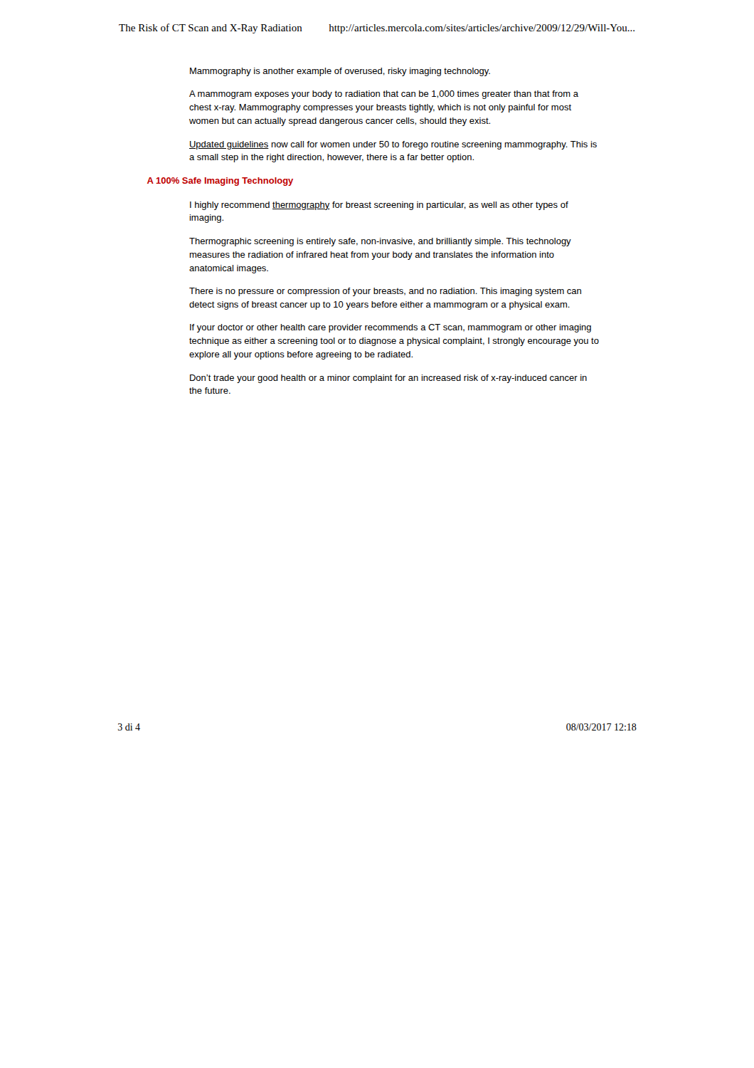The Risk of CT Scan and X-Ray Radiation http://articles.mercola.com/sites/articles/archive/2009/12/29/Will-You...
Mammography is another example of overused, risky imaging technology.
A mammogram exposes your body to radiation that can be 1,000 times greater than that from a chest x-ray. Mammography compresses your breasts tightly, which is not only painful for most women but can actually spread dangerous cancer cells, should they exist.
Updated guidelines now call for women under 50 to forego routine screening mammography. This is a small step in the right direction, however, there is a far better option.
A 100% Safe Imaging Technology
I highly recommend thermography for breast screening in particular, as well as other types of imaging.
Thermographic screening is entirely safe, non-invasive, and brilliantly simple. This technology measures the radiation of infrared heat from your body and translates the information into anatomical images.
There is no pressure or compression of your breasts, and no radiation. This imaging system can detect signs of breast cancer up to 10 years before either a mammogram or a physical exam.
If your doctor or other health care provider recommends a CT scan, mammogram or other imaging technique as either a screening tool or to diagnose a physical complaint, I strongly encourage you to explore all your options before agreeing to be radiated.
Don’t trade your good health or a minor complaint for an increased risk of x-ray-induced cancer in the future.
3 di 4 08/03/2017 12:18